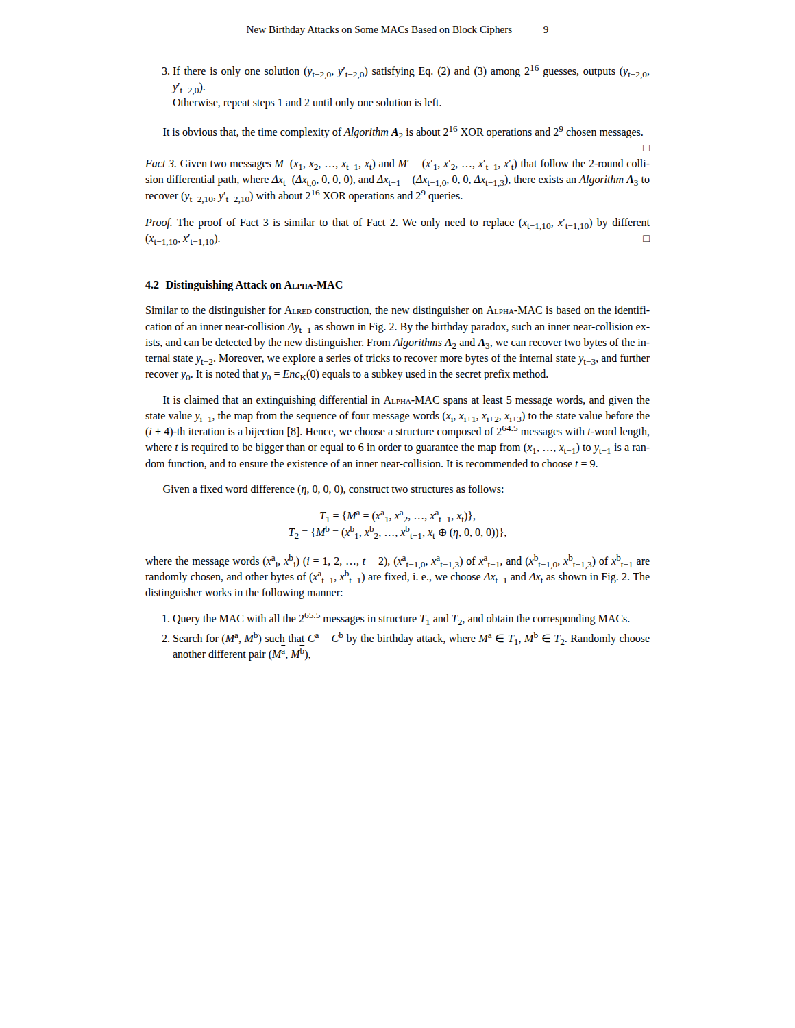New Birthday Attacks on Some MACs Based on Block Ciphers 9
If there is only one solution (yt−2,0, y′t−2,0) satisfying Eq. (2) and (3) among 216 guesses, outputs (yt−2,0, y′t−2,0).
Otherwise, repeat steps 1 and 2 until only one solution is left.
It is obvious that, the time complexity of Algorithm A2 is about 216 XOR operations and 29 chosen messages. □
Fact 3. Given two messages M=(x1, x2, …, xt−1, xt) and M′ = (x′1, x′2, …, x′t−1, x′t) that follow the 2-round collision differential path, where Δxt=(Δxt,0, 0, 0, 0), and Δxt−1 = (Δxt−1,0, 0, 0, Δxt−1,3), there exists an Algorithm A3 to recover (yt−2,10, y′t−2,10) with about 216 XOR operations and 29 queries.
Proof. The proof of Fact 3 is similar to that of Fact 2. We only need to replace (xt−1,10, x′t−1,10) by different (xt−1,10, x′t−1,10). □
4.2 Distinguishing Attack on Alpha-MAC
Similar to the distinguisher for Alred construction, the new distinguisher on Alpha-MAC is based on the identification of an inner near-collision Δyt−1 as shown in Fig. 2. By the birthday paradox, such an inner near-collision exists, and can be detected by the new distinguisher. From Algorithms A2 and A3, we can recover two bytes of the internal state yt−2. Moreover, we explore a series of tricks to recover more bytes of the internal state yt−3, and further recover y0. It is noted that y0 = EncK(0) equals to a subkey used in the secret prefix method.
It is claimed that an extinguishing differential in Alpha-MAC spans at least 5 message words, and given the state value yi−1, the map from the sequence of four message words (xi, xi+1, xi+2, xi+3) to the state value before the (i + 4)-th iteration is a bijection [8]. Hence, we choose a structure composed of 264.5 messages with t-word length, where t is required to be bigger than or equal to 6 in order to guarantee the map from (x1, …, xt−1) to yt−1 is a random function, and to ensure the existence of an inner near-collision. It is recommended to choose t = 9.
Given a fixed word difference (η, 0, 0, 0), construct two structures as follows:
T1 = {Ma = (xa1, xa2, …, xat−1, xt)}, T2 = {Mb = (xb1, xb2, …, xbt−1, xt ⊕ (η, 0, 0, 0))},
where the message words (xai, xbi) (i = 1, 2, …, t − 2), (xat−1,0, xat−1,3) of xat−1, and (xbt−1,0, xbt−1,3) of xbt−1 are randomly chosen, and other bytes of (xat−1, xbt−1) are fixed, i. e., we choose Δxt−1 and Δxt as shown in Fig. 2. The distinguisher works in the following manner:
Query the MAC with all the 265.5 messages in structure T1 and T2, and obtain the corresponding MACs.
Search for (Ma, Mb) such that Ca = Cb by the birthday attack, where Ma ∈ T1, Mb ∈ T2. Randomly choose another different pair (Ma, Mb),